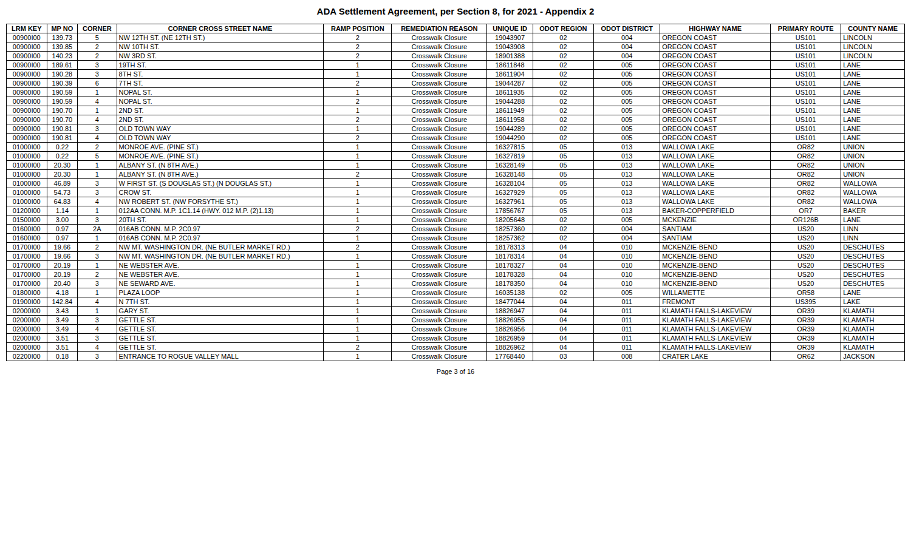ADA Settlement Agreement, per Section 8, for 2021 - Appendix 2
| LRM KEY | MP NO | CORNER | CORNER CROSS STREET NAME | RAMP POSITION | REMEDIATION REASON | UNIQUE ID | ODOT REGION | ODOT DISTRICT | HIGHWAY NAME | PRIMARY ROUTE | COUNTY NAME |
| --- | --- | --- | --- | --- | --- | --- | --- | --- | --- | --- | --- |
| 00900I00 | 139.73 | 5 | NW 12TH ST. (NE 12TH ST.) | 2 | Crosswalk Closure | 19043907 | 02 | 004 | OREGON COAST | US101 | LINCOLN |
| 00900I00 | 139.85 | 2 | NW 10TH ST. | 2 | Crosswalk Closure | 19043908 | 02 | 004 | OREGON COAST | US101 | LINCOLN |
| 00900I00 | 140.23 | 2 | NW 3RD ST. | 2 | Crosswalk Closure | 18901388 | 02 | 004 | OREGON COAST | US101 | LINCOLN |
| 00900I00 | 189.61 | 3 | 19TH ST. | 1 | Crosswalk Closure | 18611848 | 02 | 005 | OREGON COAST | US101 | LANE |
| 00900I00 | 190.28 | 3 | 8TH ST. | 1 | Crosswalk Closure | 18611904 | 02 | 005 | OREGON COAST | US101 | LANE |
| 00900I00 | 190.39 | 6 | 7TH ST. | 2 | Crosswalk Closure | 19044287 | 02 | 005 | OREGON COAST | US101 | LANE |
| 00900I00 | 190.59 | 1 | NOPAL ST. | 1 | Crosswalk Closure | 18611935 | 02 | 005 | OREGON COAST | US101 | LANE |
| 00900I00 | 190.59 | 4 | NOPAL ST. | 2 | Crosswalk Closure | 19044288 | 02 | 005 | OREGON COAST | US101 | LANE |
| 00900I00 | 190.70 | 1 | 2ND ST. | 1 | Crosswalk Closure | 18611949 | 02 | 005 | OREGON COAST | US101 | LANE |
| 00900I00 | 190.70 | 4 | 2ND ST. | 2 | Crosswalk Closure | 18611958 | 02 | 005 | OREGON COAST | US101 | LANE |
| 00900I00 | 190.81 | 3 | OLD TOWN WAY | 1 | Crosswalk Closure | 19044289 | 02 | 005 | OREGON COAST | US101 | LANE |
| 00900I00 | 190.81 | 4 | OLD TOWN WAY | 2 | Crosswalk Closure | 19044290 | 02 | 005 | OREGON COAST | US101 | LANE |
| 01000I00 | 0.22 | 2 | MONROE AVE. (PINE ST.) | 1 | Crosswalk Closure | 16327815 | 05 | 013 | WALLOWA LAKE | OR82 | UNION |
| 01000I00 | 0.22 | 5 | MONROE AVE. (PINE ST.) | 1 | Crosswalk Closure | 16327819 | 05 | 013 | WALLOWA LAKE | OR82 | UNION |
| 01000I00 | 20.30 | 1 | ALBANY ST. (N 8TH AVE.) | 1 | Crosswalk Closure | 16328149 | 05 | 013 | WALLOWA LAKE | OR82 | UNION |
| 01000I00 | 20.30 | 1 | ALBANY ST. (N 8TH AVE.) | 2 | Crosswalk Closure | 16328148 | 05 | 013 | WALLOWA LAKE | OR82 | UNION |
| 01000I00 | 46.89 | 3 | W FIRST ST. (S DOUGLAS ST.) (N DOUGLAS ST.) | 1 | Crosswalk Closure | 16328104 | 05 | 013 | WALLOWA LAKE | OR82 | WALLOWA |
| 01000I00 | 54.73 | 3 | CROW ST. | 1 | Crosswalk Closure | 16327929 | 05 | 013 | WALLOWA LAKE | OR82 | WALLOWA |
| 01000I00 | 64.83 | 4 | NW ROBERT ST. (NW FORSYTHE ST.) | 1 | Crosswalk Closure | 16327961 | 05 | 013 | WALLOWA LAKE | OR82 | WALLOWA |
| 01200I00 | 1.14 | 1 | 012AA CONN. M.P. 1C1.14 (HWY. 012 M.P. (2)1.13) | 1 | Crosswalk Closure | 17856767 | 05 | 013 | BAKER-COPPERFIELD | OR7 | BAKER |
| 01500I00 | 3.00 | 3 | 20TH ST. | 1 | Crosswalk Closure | 18205648 | 02 | 005 | MCKENZIE | OR126B | LANE |
| 01600I00 | 0.97 | 2A | 016AB CONN. M.P. 2C0.97 | 2 | Crosswalk Closure | 18257360 | 02 | 004 | SANTIAM | US20 | LINN |
| 01600I00 | 0.97 | 1 | 016AB CONN. M.P. 2C0.97 | 1 | Crosswalk Closure | 18257362 | 02 | 004 | SANTIAM | US20 | LINN |
| 01700I00 | 19.66 | 2 | NW MT. WASHINGTON DR. (NE BUTLER MARKET RD.) | 2 | Crosswalk Closure | 18178313 | 04 | 010 | MCKENZIE-BEND | US20 | DESCHUTES |
| 01700I00 | 19.66 | 3 | NW MT. WASHINGTON DR. (NE BUTLER MARKET RD.) | 1 | Crosswalk Closure | 18178314 | 04 | 010 | MCKENZIE-BEND | US20 | DESCHUTES |
| 01700I00 | 20.19 | 1 | NE WEBSTER AVE. | 1 | Crosswalk Closure | 18178327 | 04 | 010 | MCKENZIE-BEND | US20 | DESCHUTES |
| 01700I00 | 20.19 | 2 | NE WEBSTER AVE. | 1 | Crosswalk Closure | 18178328 | 04 | 010 | MCKENZIE-BEND | US20 | DESCHUTES |
| 01700I00 | 20.40 | 3 | NE SEWARD AVE. | 1 | Crosswalk Closure | 18178350 | 04 | 010 | MCKENZIE-BEND | US20 | DESCHUTES |
| 01800I00 | 4.18 | 1 | PLAZA LOOP | 1 | Crosswalk Closure | 16035138 | 02 | 005 | WILLAMETTE | OR58 | LANE |
| 01900I00 | 142.84 | 4 | N 7TH ST. | 1 | Crosswalk Closure | 18477044 | 04 | 011 | FREMONT | US395 | LAKE |
| 02000I00 | 3.43 | 1 | GARY ST. | 1 | Crosswalk Closure | 18826947 | 04 | 011 | KLAMATH FALLS-LAKEVIEW | OR39 | KLAMATH |
| 02000I00 | 3.49 | 3 | GETTLE ST. | 1 | Crosswalk Closure | 18826955 | 04 | 011 | KLAMATH FALLS-LAKEVIEW | OR39 | KLAMATH |
| 02000I00 | 3.49 | 4 | GETTLE ST. | 1 | Crosswalk Closure | 18826956 | 04 | 011 | KLAMATH FALLS-LAKEVIEW | OR39 | KLAMATH |
| 02000I00 | 3.51 | 3 | GETTLE ST. | 1 | Crosswalk Closure | 18826959 | 04 | 011 | KLAMATH FALLS-LAKEVIEW | OR39 | KLAMATH |
| 02000I00 | 3.51 | 4 | GETTLE ST. | 2 | Crosswalk Closure | 18826962 | 04 | 011 | KLAMATH FALLS-LAKEVIEW | OR39 | KLAMATH |
| 02200I00 | 0.18 | 3 | ENTRANCE TO ROGUE VALLEY MALL | 1 | Crosswalk Closure | 17768440 | 03 | 008 | CRATER LAKE | OR62 | JACKSON |
Page 3 of 16